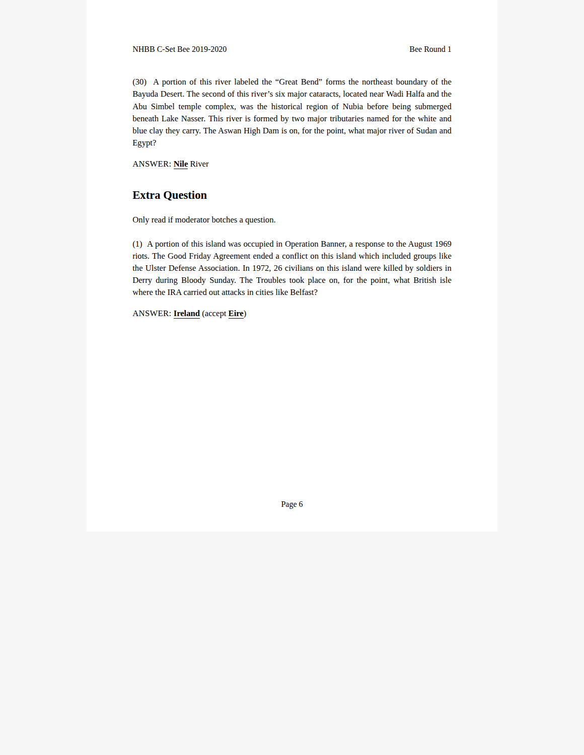NHBB C-Set Bee 2019-2020
Bee Round 1
(30) A portion of this river labeled the “Great Bend” forms the northeast boundary of the Bayuda Desert. The second of this river’s six major cataracts, located near Wadi Halfa and the Abu Simbel temple complex, was the historical region of Nubia before being submerged beneath Lake Nasser. This river is formed by two major tributaries named for the white and blue clay they carry. The Aswan High Dam is on, for the point, what major river of Sudan and Egypt?
ANSWER: Nile River
Extra Question
Only read if moderator botches a question.
(1) A portion of this island was occupied in Operation Banner, a response to the August 1969 riots. The Good Friday Agreement ended a conflict on this island which included groups like the Ulster Defense Association. In 1972, 26 civilians on this island were killed by soldiers in Derry during Bloody Sunday. The Troubles took place on, for the point, what British isle where the IRA carried out attacks in cities like Belfast?
ANSWER: Ireland (accept Eire)
Page 6